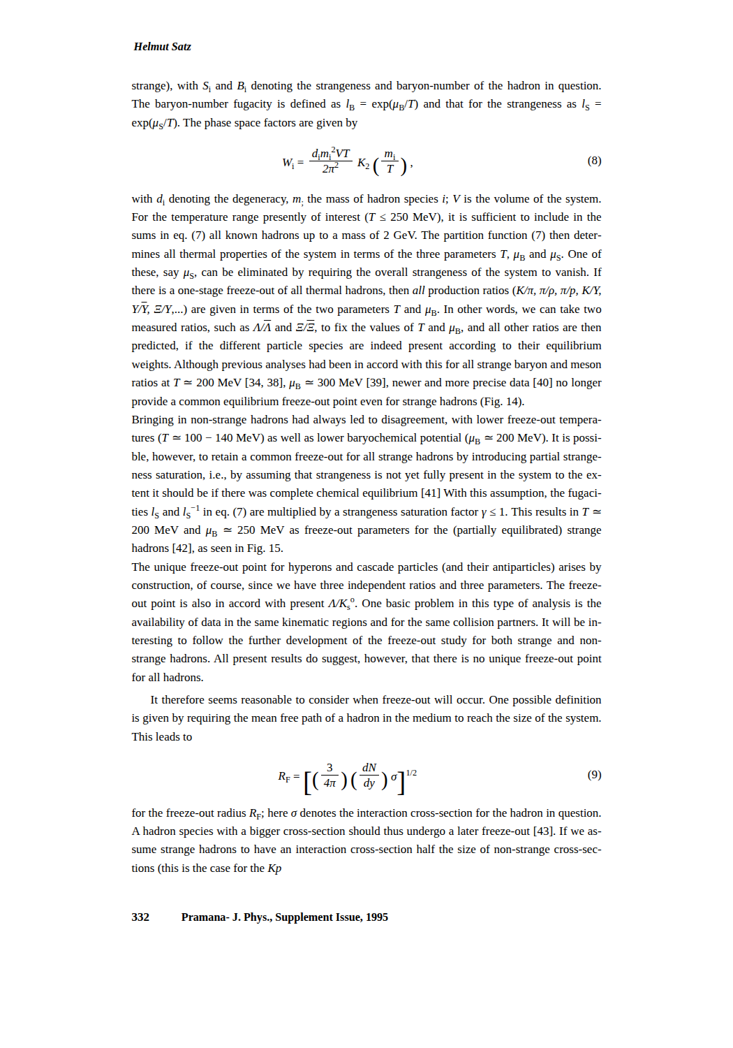Helmut Satz
strange), with Si and Bi denoting the strangeness and baryon-number of the hadron in question. The baryon-number fugacity is defined as lB = exp(μB/T) and that for the strangeness as lS = exp(μS/T). The phase space factors are given by
Wi = dimi2VT 2π2 K2 (mi T) ,
(8)
with di denoting the degeneracy, m; the mass of hadron species i; V is the volume of the system. For the temperature range presently of interest (T ≤ 250 MeV), it is sufficient to include in the sums in eq. (7) all known hadrons up to a mass of 2 GeV. The partition function (7) then determines all thermal properties of the system in terms of the three parameters T, μB and μS. One of these, say μS, can be eliminated by requiring the overall strangeness of the system to vanish. If there is a one-stage freeze-out of all thermal hadrons, then all production ratios (K/π, π/ρ, π/p, K/Y, Y/Y, Ξ/Y,...) are given in terms of the two parameters T and μB. In other words, we can take two measured ratios, such as Λ/Λ and Ξ/Ξ, to fix the values of T and μB, and all other ratios are then predicted, if the different particle species are indeed present according to their equilibrium weights. Although previous analyses had been in accord with this for all strange baryon and meson ratios at T ≃ 200 MeV [34, 38], μB ≃ 300 MeV [39], newer and more precise data [40] no longer provide a common equilibrium freeze-out point even for strange hadrons (Fig. 14).
Bringing in non-strange hadrons had always led to disagreement, with lower freeze-out temperatures (T ≃ 100 − 140 MeV) as well as lower baryochemical potential (μB ≃ 200 MeV). It is possible, however, to retain a common freeze-out for all strange hadrons by introducing partial strangeness saturation, i.e., by assuming that strangeness is not yet fully present in the system to the extent it should be if there was complete chemical equilibrium [41] With this assumption, the fugacities lS and lS−1 in eq. (7) are multiplied by a strangeness saturation factor γ ≤ 1. This results in T ≃ 200 MeV and μB ≃ 250 MeV as freeze-out parameters for the (partially equilibrated) strange hadrons [42], as seen in Fig. 15.
The unique freeze-out point for hyperons and cascade particles (and their antiparticles) arises by construction, of course, since we have three independent ratios and three parameters. The freeze-out point is also in accord with present Λ/Kso. One basic problem in this type of analysis is the availability of data in the same kinematic regions and for the same collision partners. It will be interesting to follow the further development of the freeze-out study for both strange and non-strange hadrons. All present results do suggest, however, that there is no unique freeze-out point for all hadrons.
It therefore seems reasonable to consider when freeze-out will occur. One possible definition is given by requiring the mean free path of a hadron in the medium to reach the size of the system. This leads to
RF = [(34π) (dN dy) σ]1/2
(9)
for the freeze-out radius RF; here σ denotes the interaction cross-section for the hadron in question. A hadron species with a bigger cross-section should thus undergo a later freeze-out [43]. If we assume strange hadrons to have an interaction cross-section half the size of non-strange cross-sections (this is the case for the Kp
332
Pramana- J. Phys., Supplement Issue, 1995